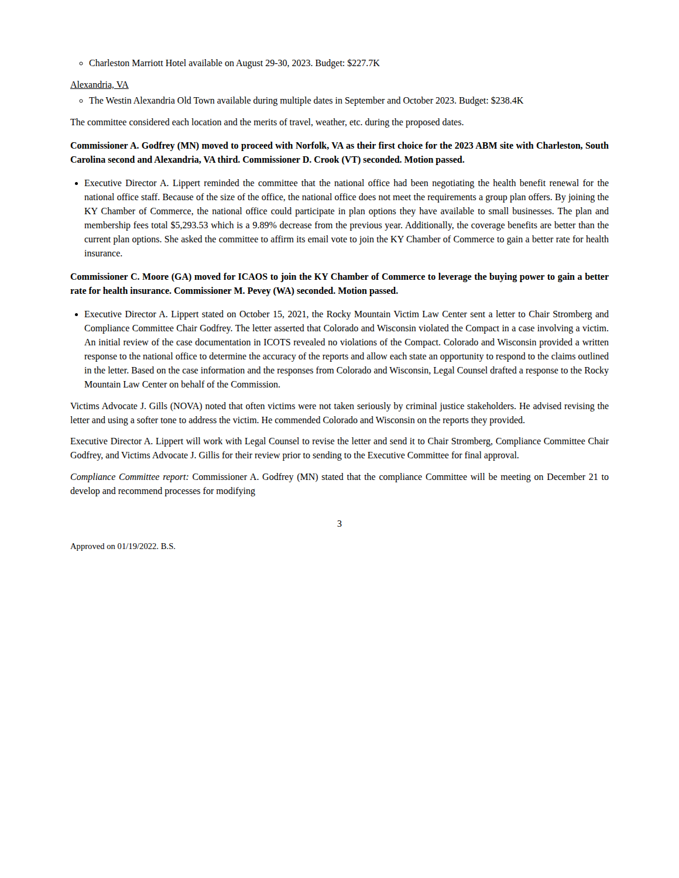Charleston Marriott Hotel available on August 29-30, 2023. Budget: $227.7K
Alexandria, VA
The Westin Alexandria Old Town available during multiple dates in September and October 2023. Budget: $238.4K
The committee considered each location and the merits of travel, weather, etc. during the proposed dates.
Commissioner A. Godfrey (MN) moved to proceed with Norfolk, VA as their first choice for the 2023 ABM site with Charleston, South Carolina second and Alexandria, VA third. Commissioner D. Crook (VT) seconded. Motion passed.
Executive Director A. Lippert reminded the committee that the national office had been negotiating the health benefit renewal for the national office staff. Because of the size of the office, the national office does not meet the requirements a group plan offers. By joining the KY Chamber of Commerce, the national office could participate in plan options they have available to small businesses. The plan and membership fees total $5,293.53 which is a 9.89% decrease from the previous year. Additionally, the coverage benefits are better than the current plan options. She asked the committee to affirm its email vote to join the KY Chamber of Commerce to gain a better rate for health insurance.
Commissioner C. Moore (GA) moved for ICAOS to join the KY Chamber of Commerce to leverage the buying power to gain a better rate for health insurance. Commissioner M. Pevey (WA) seconded. Motion passed.
Executive Director A. Lippert stated on October 15, 2021, the Rocky Mountain Victim Law Center sent a letter to Chair Stromberg and Compliance Committee Chair Godfrey. The letter asserted that Colorado and Wisconsin violated the Compact in a case involving a victim. An initial review of the case documentation in ICOTS revealed no violations of the Compact. Colorado and Wisconsin provided a written response to the national office to determine the accuracy of the reports and allow each state an opportunity to respond to the claims outlined in the letter. Based on the case information and the responses from Colorado and Wisconsin, Legal Counsel drafted a response to the Rocky Mountain Law Center on behalf of the Commission.
Victims Advocate J. Gills (NOVA) noted that often victims were not taken seriously by criminal justice stakeholders. He advised revising the letter and using a softer tone to address the victim. He commended Colorado and Wisconsin on the reports they provided.
Executive Director A. Lippert will work with Legal Counsel to revise the letter and send it to Chair Stromberg, Compliance Committee Chair Godfrey, and Victims Advocate J. Gillis for their review prior to sending to the Executive Committee for final approval.
Compliance Committee report: Commissioner A. Godfrey (MN) stated that the compliance Committee will be meeting on December 21 to develop and recommend processes for modifying
3
Approved on 01/19/2022. B.S.